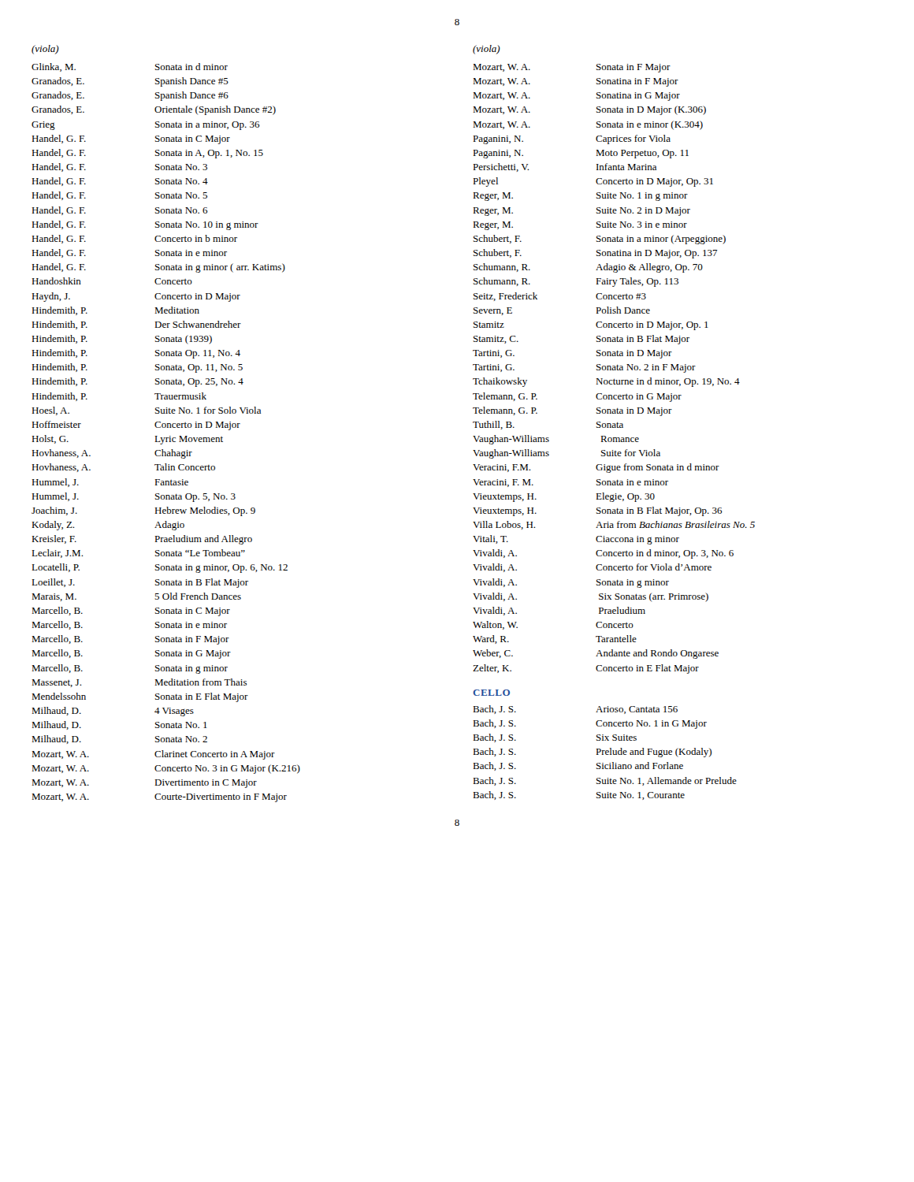8
(viola)
| Glinka, M. | Sonata in d minor |
| Granados, E. | Spanish Dance #5 |
| Granados, E. | Spanish Dance #6 |
| Granados, E. | Orientale (Spanish Dance #2) |
| Grieg | Sonata in a minor, Op. 36 |
| Handel, G. F. | Sonata in C Major |
| Handel, G. F. | Sonata in A, Op. 1, No. 15 |
| Handel, G. F. | Sonata No. 3 |
| Handel, G. F. | Sonata No. 4 |
| Handel, G. F. | Sonata No. 5 |
| Handel, G. F. | Sonata No. 6 |
| Handel, G. F. | Sonata No. 10 in g minor |
| Handel, G. F. | Concerto in b minor |
| Handel, G. F. | Sonata in e minor |
| Handel, G. F. | Sonata in g minor ( arr. Katims) |
| Handoshkin | Concerto |
| Haydn, J. | Concerto in D Major |
| Hindemith, P. | Meditation |
| Hindemith, P. | Der Schwanendreher |
| Hindemith, P. | Sonata (1939) |
| Hindemith, P. | Sonata Op. 11, No. 4 |
| Hindemith, P. | Sonata, Op. 11, No. 5 |
| Hindemith, P. | Sonata, Op. 25, No. 4 |
| Hindemith, P. | Trauermusik |
| Hoesl, A. | Suite No. 1 for Solo Viola |
| Hoffmeister | Concerto in D Major |
| Holst, G. | Lyric Movement |
| Hovhaness, A. | Chahagir |
| Hovhaness, A. | Talin Concerto |
| Hummel, J. | Fantasie |
| Hummel, J. | Sonata Op. 5, No. 3 |
| Joachim, J. | Hebrew Melodies, Op. 9 |
| Kodaly, Z. | Adagio |
| Kreisler, F. | Praeludium and Allegro |
| Leclair, J.M. | Sonata “Le Tombeau” |
| Locatelli, P. | Sonata in g minor, Op. 6, No. 12 |
| Loeillet, J. | Sonata in B Flat Major |
| Marais, M. | 5 Old French Dances |
| Marcello, B. | Sonata in C Major |
| Marcello, B. | Sonata in e minor |
| Marcello, B. | Sonata in F Major |
| Marcello, B. | Sonata in G Major |
| Marcello, B. | Sonata in g minor |
| Massenet, J. | Meditation from Thais |
| Mendelssohn | Sonata in E Flat Major |
| Milhaud, D. | 4 Visages |
| Milhaud, D. | Sonata No. 1 |
| Milhaud, D. | Sonata No. 2 |
| Mozart, W. A. | Clarinet Concerto in A Major |
| Mozart, W. A. | Concerto No. 3 in G Major (K.216) |
| Mozart, W. A. | Divertimento in C Major |
| Mozart, W. A. | Courte-Divertimento in F Major |
(viola)
| Mozart, W. A. | Sonata in F Major |
| Mozart, W. A. | Sonatina in F Major |
| Mozart, W. A. | Sonatina in G Major |
| Mozart, W. A. | Sonata in D Major (K.306) |
| Mozart, W. A. | Sonata in e minor (K.304) |
| Paganini, N. | Caprices for Viola |
| Paganini, N. | Moto Perpetuo, Op. 11 |
| Persichetti, V. | Infanta Marina |
| Pleyel | Concerto in D Major, Op. 31 |
| Reger, M. | Suite No. 1 in g minor |
| Reger, M. | Suite No. 2 in D Major |
| Reger, M. | Suite No. 3 in e minor |
| Schubert, F. | Sonata in a minor (Arpeggione) |
| Schubert, F. | Sonatina in D Major, Op. 137 |
| Schumann, R. | Adagio & Allegro, Op. 70 |
| Schumann, R. | Fairy Tales, Op. 113 |
| Seitz, Frederick | Concerto #3 |
| Severn, E | Polish Dance |
| Stamitz | Concerto in D Major, Op. 1 |
| Stamitz, C. | Sonata in B Flat Major |
| Tartini, G. | Sonata in D Major |
| Tartini, G. | Sonata No. 2 in F Major |
| Tchaikowsky | Nocturne in d minor, Op. 19, No. 4 |
| Telemann, G. P. | Concerto in G Major |
| Telemann, G. P. | Sonata in D Major |
| Tuthill, B. | Sonata |
| Vaughan-Williams | Romance |
| Vaughan-Williams | Suite for Viola |
| Veracini, F.M. | Gigue from Sonata in d minor |
| Veracini, F. M. | Sonata in e minor |
| Vieuxtemps, H. | Elegie, Op. 30 |
| Vieuxtemps, H. | Sonata in B Flat Major, Op. 36 |
| Villa Lobos, H. | Aria from Bachianas Brasileiras No. 5 |
| Vitali, T. | Ciaccona in g minor |
| Vivaldi, A. | Concerto in d minor, Op. 3, No. 6 |
| Vivaldi, A. | Concerto for Viola d’Amore |
| Vivaldi, A. | Sonata in g minor |
| Vivaldi, A. | Six Sonatas (arr. Primrose) |
| Vivaldi, A. | Praeludium |
| Walton, W. | Concerto |
| Ward, R. | Tarantelle |
| Weber, C. | Andante and Rondo Ongarese |
| Zelter, K. | Concerto in E Flat Major |
CELLO
| Bach, J. S. | Arioso, Cantata 156 |
| Bach, J. S. | Concerto No. 1 in G Major |
| Bach, J. S. | Six Suites |
| Bach, J. S. | Prelude and Fugue (Kodaly) |
| Bach, J. S. | Siciliano and Forlane |
| Bach, J. S. | Suite No. 1, Allemande or Prelude |
| Bach, J. S. | Suite No. 1, Courante |
8